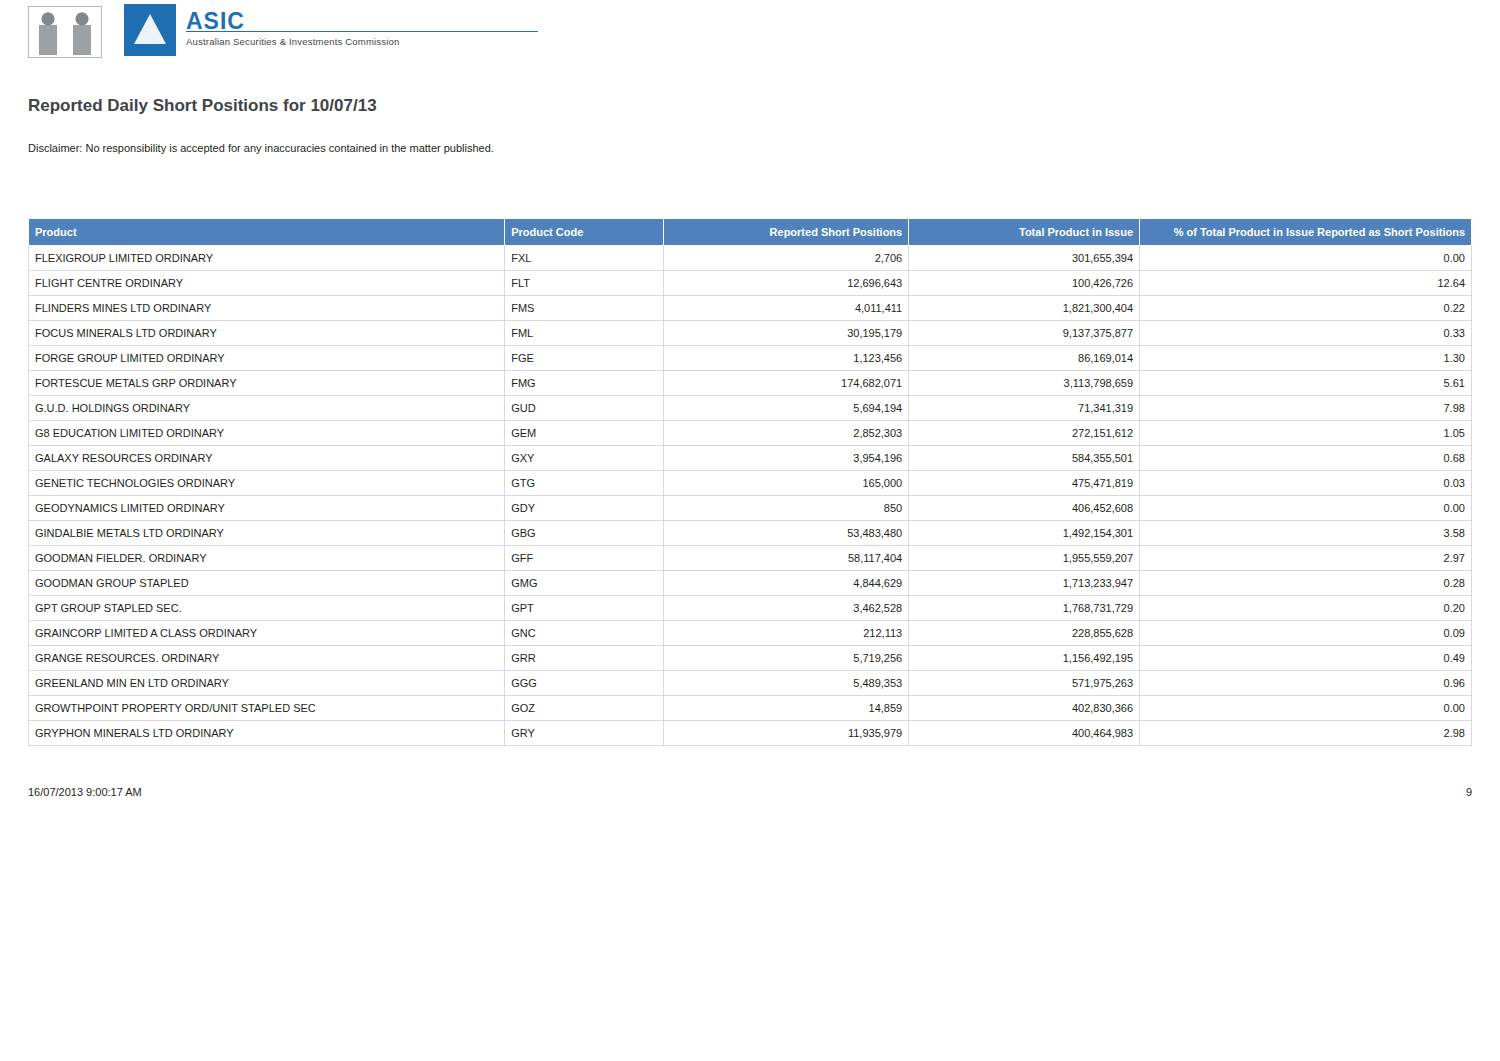ASIC
Australian Securities & Investments Commission
Reported Daily Short Positions for 10/07/13
Disclaimer: No responsibility is accepted for any inaccuracies contained in the matter published.
| Product | Product Code | Reported Short Positions | Total Product in Issue | % of Total Product in Issue Reported as Short Positions |
| --- | --- | --- | --- | --- |
| FLEXIGROUP LIMITED ORDINARY | FXL | 2,706 | 301,655,394 | 0.00 |
| FLIGHT CENTRE ORDINARY | FLT | 12,696,643 | 100,426,726 | 12.64 |
| FLINDERS MINES LTD ORDINARY | FMS | 4,011,411 | 1,821,300,404 | 0.22 |
| FOCUS MINERALS LTD ORDINARY | FML | 30,195,179 | 9,137,375,877 | 0.33 |
| FORGE GROUP LIMITED ORDINARY | FGE | 1,123,456 | 86,169,014 | 1.30 |
| FORTESCUE METALS GRP ORDINARY | FMG | 174,682,071 | 3,113,798,659 | 5.61 |
| G.U.D. HOLDINGS ORDINARY | GUD | 5,694,194 | 71,341,319 | 7.98 |
| G8 EDUCATION LIMITED ORDINARY | GEM | 2,852,303 | 272,151,612 | 1.05 |
| GALAXY RESOURCES ORDINARY | GXY | 3,954,196 | 584,355,501 | 0.68 |
| GENETIC TECHNOLOGIES ORDINARY | GTG | 165,000 | 475,471,819 | 0.03 |
| GEODYNAMICS LIMITED ORDINARY | GDY | 850 | 406,452,608 | 0.00 |
| GINDALBIE METALS LTD ORDINARY | GBG | 53,483,480 | 1,492,154,301 | 3.58 |
| GOODMAN FIELDER. ORDINARY | GFF | 58,117,404 | 1,955,559,207 | 2.97 |
| GOODMAN GROUP STAPLED | GMG | 4,844,629 | 1,713,233,947 | 0.28 |
| GPT GROUP STAPLED SEC. | GPT | 3,462,528 | 1,768,731,729 | 0.20 |
| GRAINCORP LIMITED A CLASS ORDINARY | GNC | 212,113 | 228,855,628 | 0.09 |
| GRANGE RESOURCES. ORDINARY | GRR | 5,719,256 | 1,156,492,195 | 0.49 |
| GREENLAND MIN EN LTD ORDINARY | GGG | 5,489,353 | 571,975,263 | 0.96 |
| GROWTHPOINT PROPERTY ORD/UNIT STAPLED SEC | GOZ | 14,859 | 402,830,366 | 0.00 |
| GRYPHON MINERALS LTD ORDINARY | GRY | 11,935,979 | 400,464,983 | 2.98 |
16/07/2013 9:00:17 AM 9